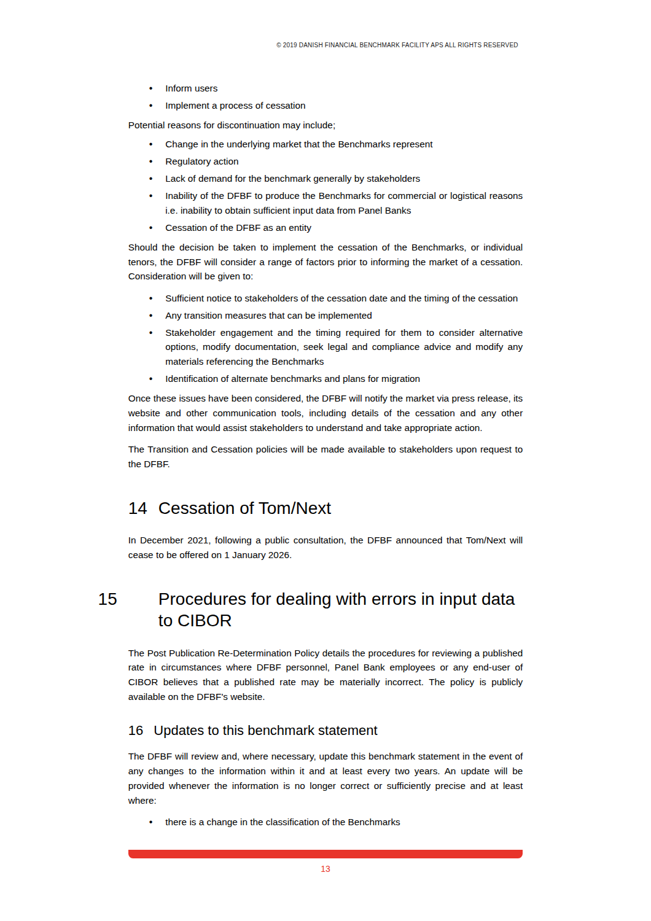© 2019 DANISH FINANCIAL BENCHMARK FACILITY APS ALL RIGHTS RESERVED
Inform users
Implement a process of cessation
Potential reasons for discontinuation may include;
Change in the underlying market that the Benchmarks represent
Regulatory action
Lack of demand for the benchmark generally by stakeholders
Inability of the DFBF to produce the Benchmarks for commercial or logistical reasons i.e. inability to obtain sufficient input data from Panel Banks
Cessation of the DFBF as an entity
Should the decision be taken to implement the cessation of the Benchmarks, or individual tenors, the DFBF will consider a range of factors prior to informing the market of a cessation. Consideration will be given to:
Sufficient notice to stakeholders of the cessation date and the timing of the cessation
Any transition measures that can be implemented
Stakeholder engagement and the timing required for them to consider alternative options, modify documentation, seek legal and compliance advice and modify any materials referencing the Benchmarks
Identification of alternate benchmarks and plans for migration
Once these issues have been considered, the DFBF will notify the market via press release, its website and other communication tools, including details of the cessation and any other information that would assist stakeholders to understand and take appropriate action.
The Transition and Cessation policies will be made available to stakeholders upon request to the DFBF.
14 Cessation of Tom/Next
In December 2021, following a public consultation, the DFBF announced that Tom/Next will cease to be offered on 1 January 2026.
15 Procedures for dealing with errors in input data to CIBOR
The Post Publication Re-Determination Policy details the procedures for reviewing a published rate in circumstances where DFBF personnel, Panel Bank employees or any end-user of CIBOR believes that a published rate may be materially incorrect. The policy is publicly available on the DFBF's website.
16 Updates to this benchmark statement
The DFBF will review and, where necessary, update this benchmark statement in the event of any changes to the information within it and at least every two years. An update will be provided whenever the information is no longer correct or sufficiently precise and at least where:
there is a change in the classification of the Benchmarks
13